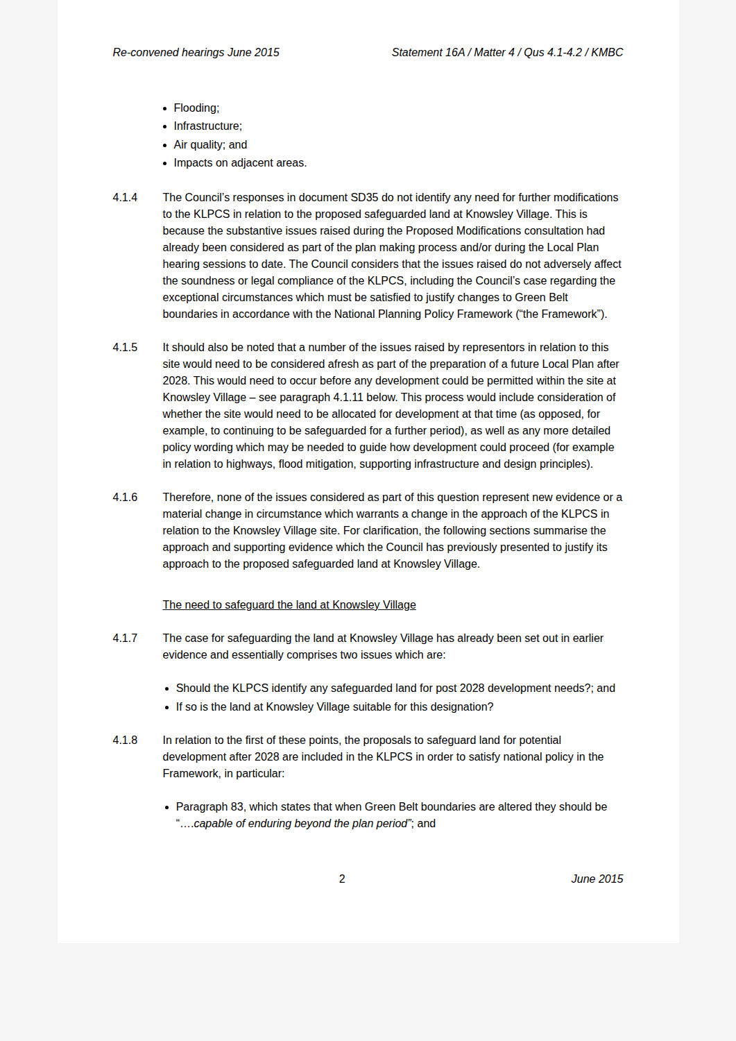Re-convened hearings June 2015
Statement 16A / Matter 4 / Qus 4.1-4.2 / KMBC
Flooding;
Infrastructure;
Air quality; and
Impacts on adjacent areas.
4.1.4
The Council’s responses in document SD35 do not identify any need for further modifications to the KLPCS in relation to the proposed safeguarded land at Knowsley Village. This is because the substantive issues raised during the Proposed Modifications consultation had already been considered as part of the plan making process and/or during the Local Plan hearing sessions to date. The Council considers that the issues raised do not adversely affect the soundness or legal compliance of the KLPCS, including the Council’s case regarding the exceptional circumstances which must be satisfied to justify changes to Green Belt boundaries in accordance with the National Planning Policy Framework (“the Framework”).
4.1.5
It should also be noted that a number of the issues raised by representors in relation to this site would need to be considered afresh as part of the preparation of a future Local Plan after 2028. This would need to occur before any development could be permitted within the site at Knowsley Village – see paragraph 4.1.11 below. This process would include consideration of whether the site would need to be allocated for development at that time (as opposed, for example, to continuing to be safeguarded for a further period), as well as any more detailed policy wording which may be needed to guide how development could proceed (for example in relation to highways, flood mitigation, supporting infrastructure and design principles).
4.1.6
Therefore, none of the issues considered as part of this question represent new evidence or a material change in circumstance which warrants a change in the approach of the KLPCS in relation to the Knowsley Village site. For clarification, the following sections summarise the approach and supporting evidence which the Council has previously presented to justify its approach to the proposed safeguarded land at Knowsley Village.
The need to safeguard the land at Knowsley Village
4.1.7
The case for safeguarding the land at Knowsley Village has already been set out in earlier evidence and essentially comprises two issues which are:
Should the KLPCS identify any safeguarded land for post 2028 development needs?; and
If so is the land at Knowsley Village suitable for this designation?
4.1.8
In relation to the first of these points, the proposals to safeguard land for potential development after 2028 are included in the KLPCS in order to satisfy national policy in the Framework, in particular:
Paragraph 83, which states that when Green Belt boundaries are altered they should be “….capable of enduring beyond the plan period”; and
2
June 2015